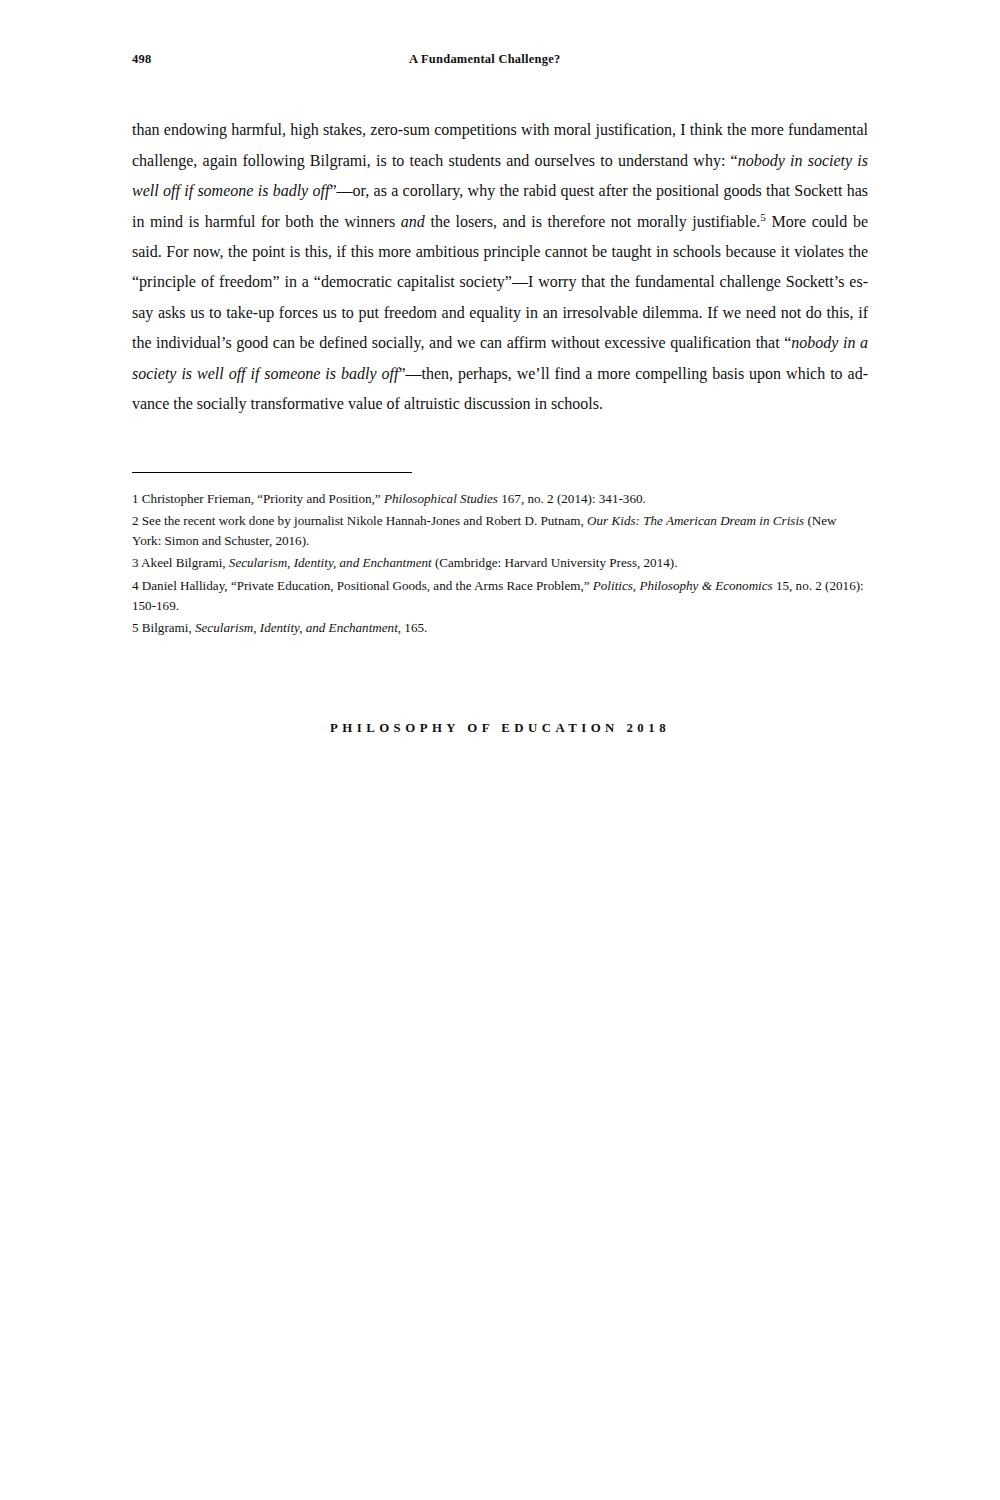498 A Fundamental Challenge?
than endowing harmful, high stakes, zero-sum competitions with moral justification, I think the more fundamental challenge, again following Bilgrami, is to teach students and ourselves to understand why: “nobody in society is well off if someone is badly off”—or, as a corollary, why the rabid quest after the positional goods that Sockett has in mind is harmful for both the winners and the losers, and is therefore not morally justifiable.5 More could be said. For now, the point is this, if this more ambitious principle cannot be taught in schools because it violates the “principle of freedom” in a “democratic capitalist society”—I worry that the fundamental challenge Sockett’s essay asks us to take-up forces us to put freedom and equality in an irresolvable dilemma. If we need not do this, if the individual’s good can be defined socially, and we can affirm without excessive qualification that “nobody in a society is well off if someone is badly off”—then, perhaps, we’ll find a more compelling basis upon which to advance the socially transformative value of altruistic discussion in schools.
1 Christopher Frieman, “Priority and Position,” Philosophical Studies 167, no. 2 (2014): 341-360.
2 See the recent work done by journalist Nikole Hannah-Jones and Robert D. Putnam, Our Kids: The American Dream in Crisis (New York: Simon and Schuster, 2016).
3 Akeel Bilgrami, Secularism, Identity, and Enchantment (Cambridge: Harvard University Press, 2014).
4 Daniel Halliday, “Private Education, Positional Goods, and the Arms Race Problem,” Politics, Philosophy & Economics 15, no. 2 (2016): 150-169.
5 Bilgrami, Secularism, Identity, and Enchantment, 165.
PHILOSOPHY OF EDUCATION 2018